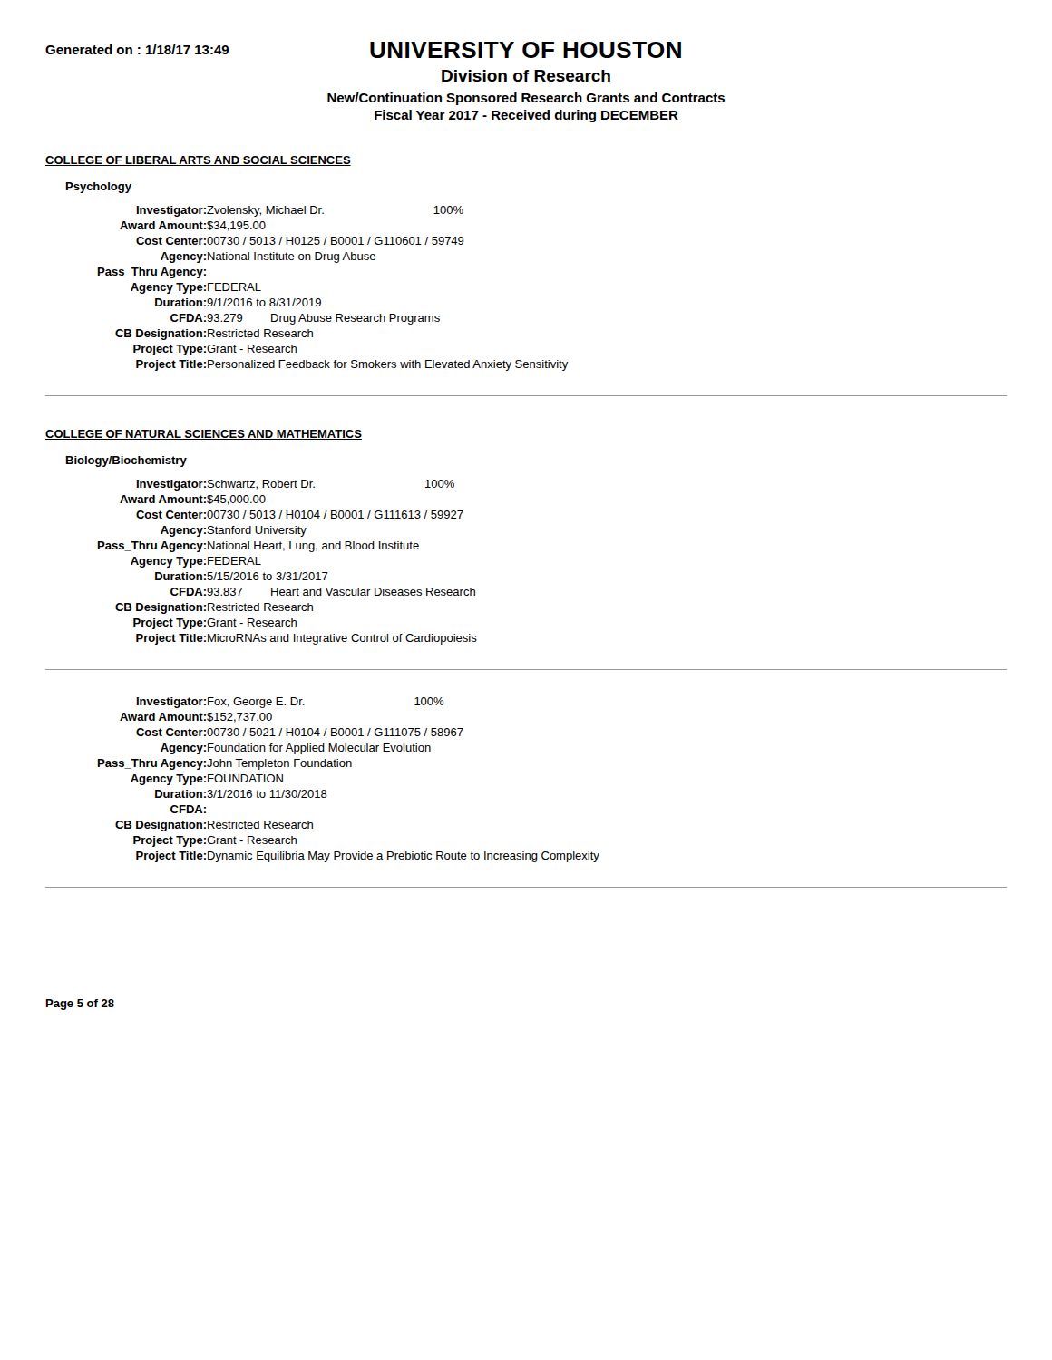Generated on : 1/18/17 13:49
UNIVERSITY OF HOUSTON
Division of Research
New/Continuation Sponsored Research Grants and Contracts
Fiscal Year 2017 - Received during DECEMBER
COLLEGE OF LIBERAL ARTS AND SOCIAL SCIENCES
Psychology
| Investigator: | Zvolensky, Michael Dr. 100% |
| Award Amount: | $34,195.00 |
| Cost Center: | 00730 / 5013 / H0125 / B0001 / G110601 / 59749 |
| Agency: | National Institute on Drug Abuse |
| Pass_Thru Agency: | |
| Agency Type: | FEDERAL |
| Duration: | 9/1/2016 to 8/31/2019 |
| CFDA: | 93.279 Drug Abuse Research Programs |
| CB Designation: | Restricted Research |
| Project Type: | Grant - Research |
| Project Title: | Personalized Feedback for Smokers with Elevated Anxiety Sensitivity |
COLLEGE OF NATURAL SCIENCES AND MATHEMATICS
Biology/Biochemistry
| Investigator: | Schwartz, Robert Dr. 100% |
| Award Amount: | $45,000.00 |
| Cost Center: | 00730 / 5013 / H0104 / B0001 / G111613 / 59927 |
| Agency: | Stanford University |
| Pass_Thru Agency: | National Heart, Lung, and Blood Institute |
| Agency Type: | FEDERAL |
| Duration: | 5/15/2016 to 3/31/2017 |
| CFDA: | 93.837 Heart and Vascular Diseases Research |
| CB Designation: | Restricted Research |
| Project Type: | Grant - Research |
| Project Title: | MicroRNAs and Integrative Control of Cardiopoiesis |
| Investigator: | Fox, George E. Dr. 100% |
| Award Amount: | $152,737.00 |
| Cost Center: | 00730 / 5021 / H0104 / B0001 / G111075 / 58967 |
| Agency: | Foundation for Applied Molecular Evolution |
| Pass_Thru Agency: | John Templeton Foundation |
| Agency Type: | FOUNDATION |
| Duration: | 3/1/2016 to 11/30/2018 |
| CFDA: | |
| CB Designation: | Restricted Research |
| Project Type: | Grant - Research |
| Project Title: | Dynamic Equilibria May Provide a Prebiotic Route to Increasing Complexity |
Page 5 of 28